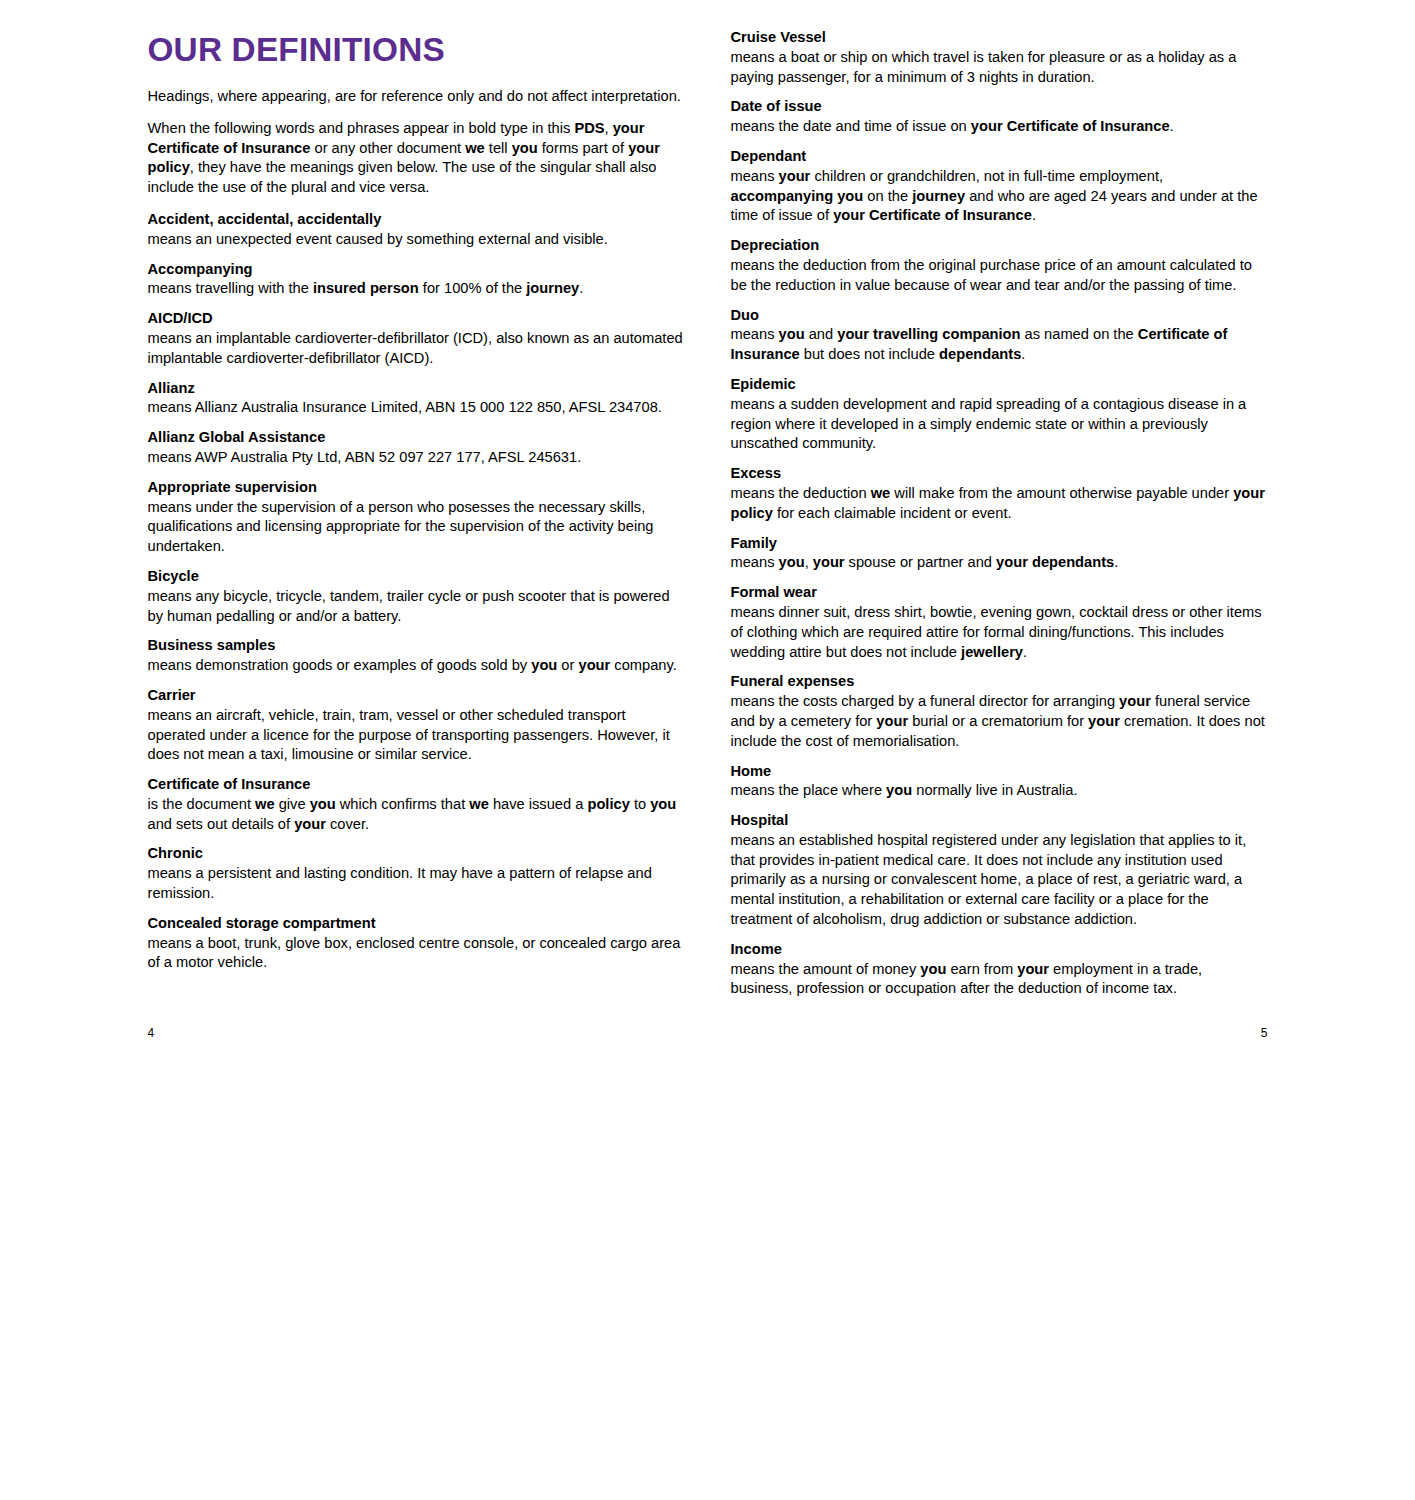OUR DEFINITIONS
Headings, where appearing, are for reference only and do not affect interpretation.
When the following words and phrases appear in bold type in this PDS, your Certificate of Insurance or any other document we tell you forms part of your policy, they have the meanings given below. The use of the singular shall also include the use of the plural and vice versa.
Accident, accidental, accidentally
means an unexpected event caused by something external and visible.
Accompanying
means travelling with the insured person for 100% of the journey.
AICD/ICD
means an implantable cardioverter-defibrillator (ICD), also known as an automated implantable cardioverter-defibrillator (AICD).
Allianz
means Allianz Australia Insurance Limited, ABN 15 000 122 850, AFSL 234708.
Allianz Global Assistance
means AWP Australia Pty Ltd, ABN 52 097 227 177, AFSL 245631.
Appropriate supervision
means under the supervision of a person who posesses the necessary skills, qualifications and licensing appropriate for the supervision of the activity being undertaken.
Bicycle
means any bicycle, tricycle, tandem, trailer cycle or push scooter that is powered by human pedalling or and/or a battery.
Business samples
means demonstration goods or examples of goods sold by you or your company.
Carrier
means an aircraft, vehicle, train, tram, vessel or other scheduled transport operated under a licence for the purpose of transporting passengers. However, it does not mean a taxi, limousine or similar service.
Certificate of Insurance
is the document we give you which confirms that we have issued a policy to you and sets out details of your cover.
Chronic
means a persistent and lasting condition. It may have a pattern of relapse and remission.
Concealed storage compartment
means a boot, trunk, glove box, enclosed centre console, or concealed cargo area of a motor vehicle.
Cruise Vessel
means a boat or ship on which travel is taken for pleasure or as a holiday as a paying passenger, for a minimum of 3 nights in duration.
Date of issue
means the date and time of issue on your Certificate of Insurance.
Dependant
means your children or grandchildren, not in full-time employment, accompanying you on the journey and who are aged 24 years and under at the time of issue of your Certificate of Insurance.
Depreciation
means the deduction from the original purchase price of an amount calculated to be the reduction in value because of wear and tear and/or the passing of time.
Duo
means you and your travelling companion as named on the Certificate of Insurance but does not include dependants.
Epidemic
means a sudden development and rapid spreading of a contagious disease in a region where it developed in a simply endemic state or within a previously unscathed community.
Excess
means the deduction we will make from the amount otherwise payable under your policy for each claimable incident or event.
Family
means you, your spouse or partner and your dependants.
Formal wear
means dinner suit, dress shirt, bowtie, evening gown, cocktail dress or other items of clothing which are required attire for formal dining/functions. This includes wedding attire but does not include jewellery.
Funeral expenses
means the costs charged by a funeral director for arranging your funeral service and by a cemetery for your burial or a crematorium for your cremation. It does not include the cost of memorialisation.
Home
means the place where you normally live in Australia.
Hospital
means an established hospital registered under any legislation that applies to it, that provides in-patient medical care. It does not include any institution used primarily as a nursing or convalescent home, a place of rest, a geriatric ward, a mental institution, a rehabilitation or external care facility or a place for the treatment of alcoholism, drug addiction or substance addiction.
Income
means the amount of money you earn from your employment in a trade, business, profession or occupation after the deduction of income tax.
4 5